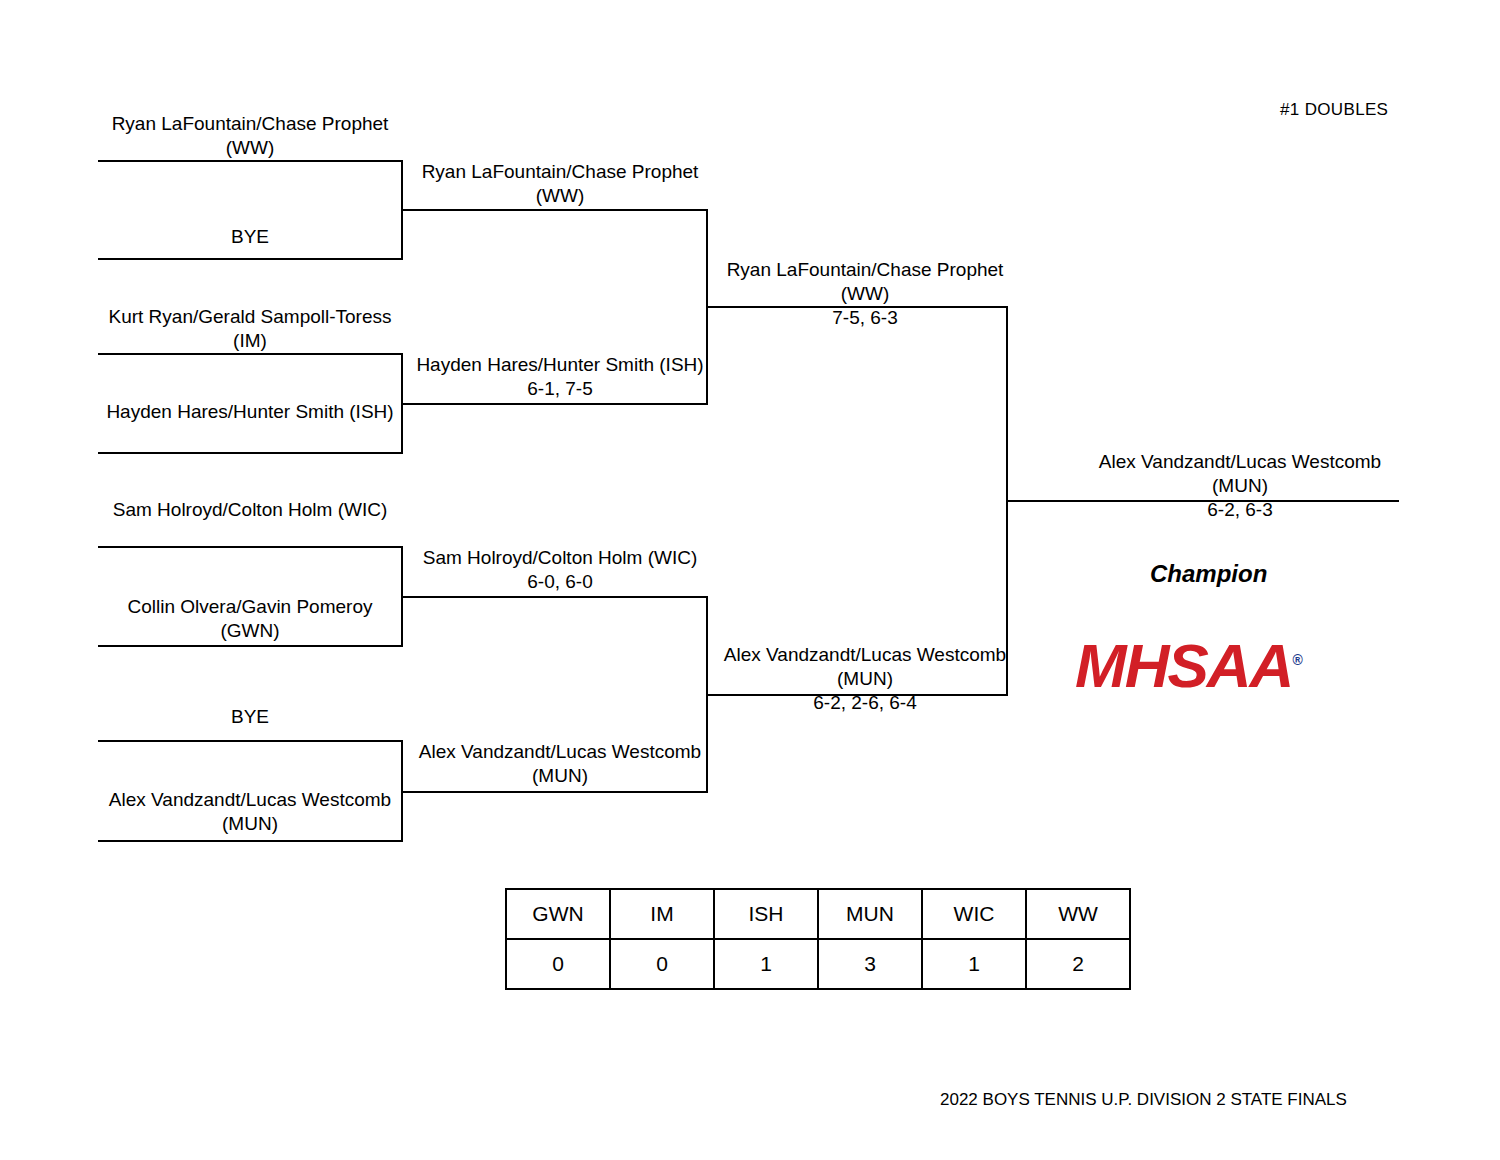#1 DOUBLES
Ryan LaFountain/Chase Prophet (WW)
BYE
Kurt Ryan/Gerald Sampoll-Toress (IM)
Hayden Hares/Hunter Smith (ISH)
Sam Holroyd/Colton Holm (WIC)
Collin Olvera/Gavin Pomeroy (GWN)
BYE
Alex Vandzandt/Lucas Westcomb (MUN)
Ryan LaFountain/Chase Prophet (WW)
Hayden Hares/Hunter Smith (ISH)
6-1, 7-5
Sam Holroyd/Colton Holm (WIC)
6-0, 6-0
Alex Vandzandt/Lucas Westcomb (MUN)
Ryan LaFountain/Chase Prophet (WW)
7-5, 6-3
Alex Vandzandt/Lucas Westcomb (MUN)
6-2, 2-6, 6-4
Alex Vandzandt/Lucas Westcomb (MUN)
6-2, 6-3
Champion
MHSAA®
| GWN | IM | ISH | MUN | WIC | WW |
| 0 | 0 | 1 | 3 | 1 | 2 |
2022 BOYS TENNIS U.P. DIVISION 2 STATE FINALS